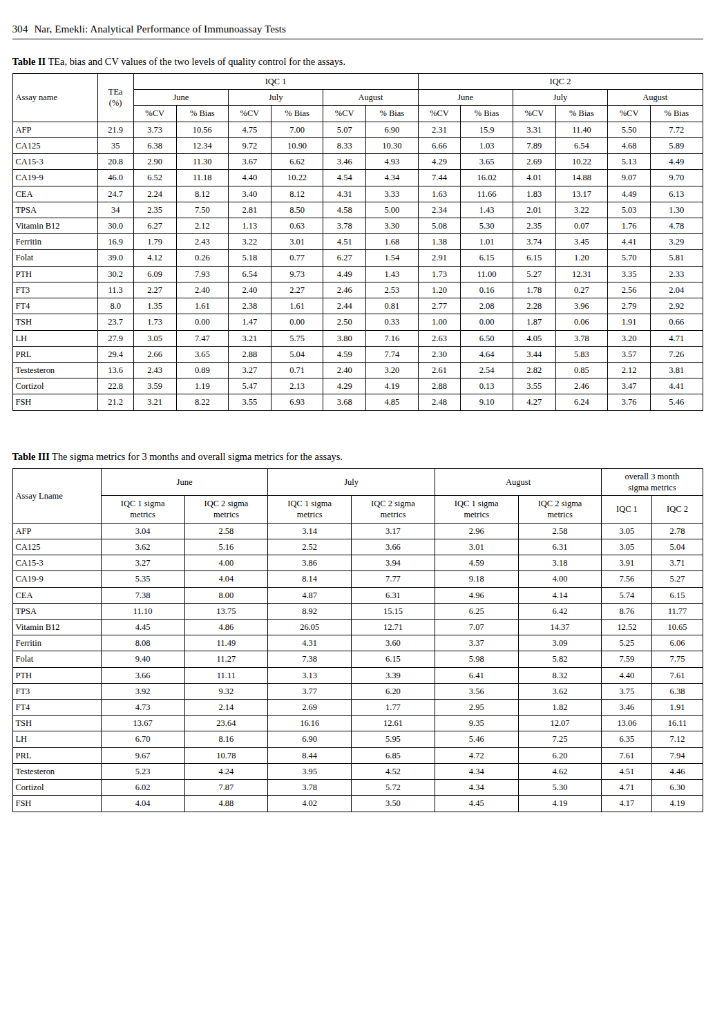304 Nar, Emekli: Analytical Performance of Immunoassay Tests
Table II TEa, bias and CV values of the two levels of quality control for the assays.
| Assay name | TEa (%) | IQC 1 | IQC 2 |
| --- | --- | --- | --- |
| June | July | August | June | July | August |
| %CV | % Bias | %CV | % Bias | %CV | % Bias | %CV | % Bias | %CV | % Bias | %CV | % Bias |
| AFP | 21.9 | 3.73 | 10.56 | 4.75 | 7.00 | 5.07 | 6.90 | 2.31 | 15.9 | 3.31 | 11.40 | 5.50 | 7.72 |
| CA125 | 35 | 6.38 | 12.34 | 9.72 | 10.90 | 8.33 | 10.30 | 6.66 | 1.03 | 7.89 | 6.54 | 4.68 | 5.89 |
| CA15-3 | 20.8 | 2.90 | 11.30 | 3.67 | 6.62 | 3.46 | 4.93 | 4.29 | 3.65 | 2.69 | 10.22 | 5.13 | 4.49 |
| CA19-9 | 46.0 | 6.52 | 11.18 | 4.40 | 10.22 | 4.54 | 4.34 | 7.44 | 16.02 | 4.01 | 14.88 | 9.07 | 9.70 |
| CEA | 24.7 | 2.24 | 8.12 | 3.40 | 8.12 | 4.31 | 3.33 | 1.63 | 11.66 | 1.83 | 13.17 | 4.49 | 6.13 |
| TPSA | 34 | 2.35 | 7.50 | 2.81 | 8.50 | 4.58 | 5.00 | 2.34 | 1.43 | 2.01 | 3.22 | 5.03 | 1.30 |
| Vitamin B12 | 30.0 | 6.27 | 2.12 | 1.13 | 0.63 | 3.78 | 3.30 | 5.08 | 5.30 | 2.35 | 0.07 | 1.76 | 4.78 |
| Ferritin | 16.9 | 1.79 | 2.43 | 3.22 | 3.01 | 4.51 | 1.68 | 1.38 | 1.01 | 3.74 | 3.45 | 4.41 | 3.29 |
| Folat | 39.0 | 4.12 | 0.26 | 5.18 | 0.77 | 6.27 | 1.54 | 2.91 | 6.15 | 6.15 | 1.20 | 5.70 | 5.81 |
| PTH | 30.2 | 6.09 | 7.93 | 6.54 | 9.73 | 4.49 | 1.43 | 1.73 | 11.00 | 5.27 | 12.31 | 3.35 | 2.33 |
| FT3 | 11.3 | 2.27 | 2.40 | 2.40 | 2.27 | 2.46 | 2.53 | 1.20 | 0.16 | 1.78 | 0.27 | 2.56 | 2.04 |
| FT4 | 8.0 | 1.35 | 1.61 | 2.38 | 1.61 | 2.44 | 0.81 | 2.77 | 2.08 | 2.28 | 3.96 | 2.79 | 2.92 |
| TSH | 23.7 | 1.73 | 0.00 | 1.47 | 0.00 | 2.50 | 0.33 | 1.00 | 0.00 | 1.87 | 0.06 | 1.91 | 0.66 |
| LH | 27.9 | 3.05 | 7.47 | 3.21 | 5.75 | 3.80 | 7.16 | 2.63 | 6.50 | 4.05 | 3.78 | 3.20 | 4.71 |
| PRL | 29.4 | 2.66 | 3.65 | 2.88 | 5.04 | 4.59 | 7.74 | 2.30 | 4.64 | 3.44 | 5.83 | 3.57 | 7.26 |
| Testesteron | 13.6 | 2.43 | 0.89 | 3.27 | 0.71 | 2.40 | 3.20 | 2.61 | 2.54 | 2.82 | 0.85 | 2.12 | 3.81 |
| Cortizol | 22.8 | 3.59 | 1.19 | 5.47 | 2.13 | 4.29 | 4.19 | 2.88 | 0.13 | 3.55 | 2.46 | 3.47 | 4.41 |
| FSH | 21.2 | 3.21 | 8.22 | 3.55 | 6.93 | 3.68 | 4.85 | 2.48 | 9.10 | 4.27 | 6.24 | 3.76 | 5.46 |
Table III The sigma metrics for 3 months and overall sigma metrics for the assays.
| Assay Lname | June | July | August | overall 3 month sigma metrics |
| --- | --- | --- | --- | --- |
| IQC 1 sigma metrics | IQC 2 sigma metrics | IQC 1 sigma metrics | IQC 2 sigma metrics | IQC 1 sigma metrics | IQC 2 sigma metrics | IQC 1 | IQC 2 |
| AFP | 3.04 | 2.58 | 3.14 | 3.17 | 2.96 | 2.58 | 3.05 | 2.78 |
| CA125 | 3.62 | 5.16 | 2.52 | 3.66 | 3.01 | 6.31 | 3.05 | 5.04 |
| CA15-3 | 3.27 | 4.00 | 3.86 | 3.94 | 4.59 | 3.18 | 3.91 | 3.71 |
| CA19-9 | 5.35 | 4.04 | 8.14 | 7.77 | 9.18 | 4.00 | 7.56 | 5.27 |
| CEA | 7.38 | 8.00 | 4.87 | 6.31 | 4.96 | 4.14 | 5.74 | 6.15 |
| TPSA | 11.10 | 13.75 | 8.92 | 15.15 | 6.25 | 6.42 | 8.76 | 11.77 |
| Vitamin B12 | 4.45 | 4.86 | 26.05 | 12.71 | 7.07 | 14.37 | 12.52 | 10.65 |
| Ferritin | 8.08 | 11.49 | 4.31 | 3.60 | 3.37 | 3.09 | 5.25 | 6.06 |
| Folat | 9.40 | 11.27 | 7.38 | 6.15 | 5.98 | 5.82 | 7.59 | 7.75 |
| PTH | 3.66 | 11.11 | 3.13 | 3.39 | 6.41 | 8.32 | 4.40 | 7.61 |
| FT3 | 3.92 | 9.32 | 3.77 | 6.20 | 3.56 | 3.62 | 3.75 | 6.38 |
| FT4 | 4.73 | 2.14 | 2.69 | 1.77 | 2.95 | 1.82 | 3.46 | 1.91 |
| TSH | 13.67 | 23.64 | 16.16 | 12.61 | 9.35 | 12.07 | 13.06 | 16.11 |
| LH | 6.70 | 8.16 | 6.90 | 5.95 | 5.46 | 7.25 | 6.35 | 7.12 |
| PRL | 9.67 | 10.78 | 8.44 | 6.85 | 4.72 | 6.20 | 7.61 | 7.94 |
| Testesteron | 5.23 | 4.24 | 3.95 | 4.52 | 4.34 | 4.62 | 4.51 | 4.46 |
| Cortizol | 6.02 | 7.87 | 3.78 | 5.72 | 4.34 | 5.30 | 4.71 | 6.30 |
| FSH | 4.04 | 4.88 | 4.02 | 3.50 | 4.45 | 4.19 | 4.17 | 4.19 |